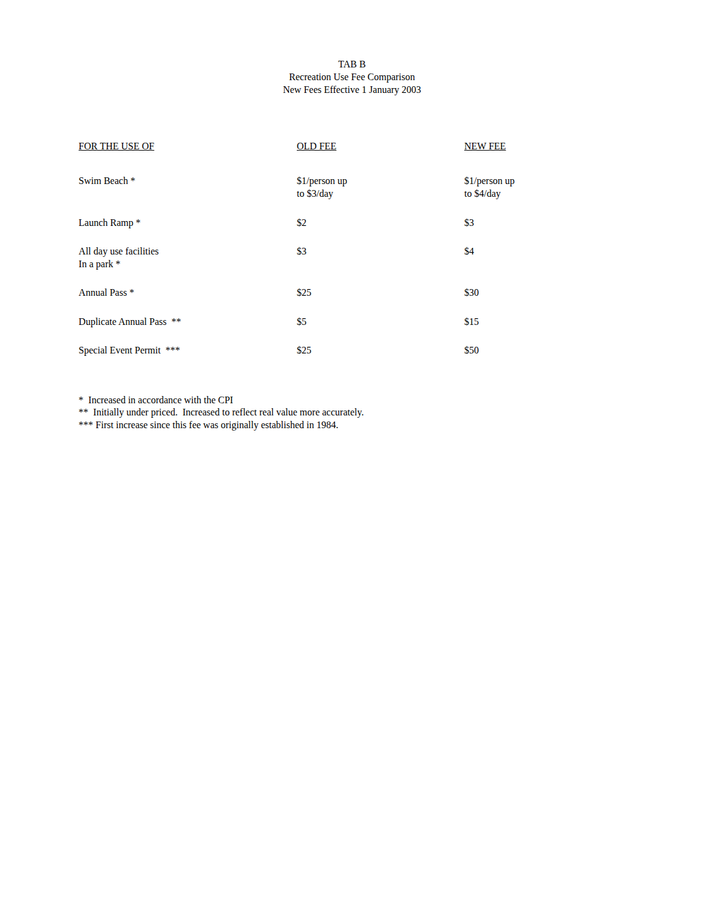TAB B
Recreation Use Fee Comparison
New Fees Effective 1 January 2003
| FOR THE USE OF | OLD FEE | NEW FEE |
| --- | --- | --- |
| Swim Beach * | $1/person up to $3/day | $1/person up to $4/day |
| Launch Ramp * | $2 | $3 |
| All day use facilities In a park * | $3 | $4 |
| Annual Pass * | $25 | $30 |
| Duplicate Annual Pass ** | $5 | $15 |
| Special Event Permit *** | $25 | $50 |
* Increased in accordance with the CPI
** Initially under priced. Increased to reflect real value more accurately.
*** First increase since this fee was originally established in 1984.